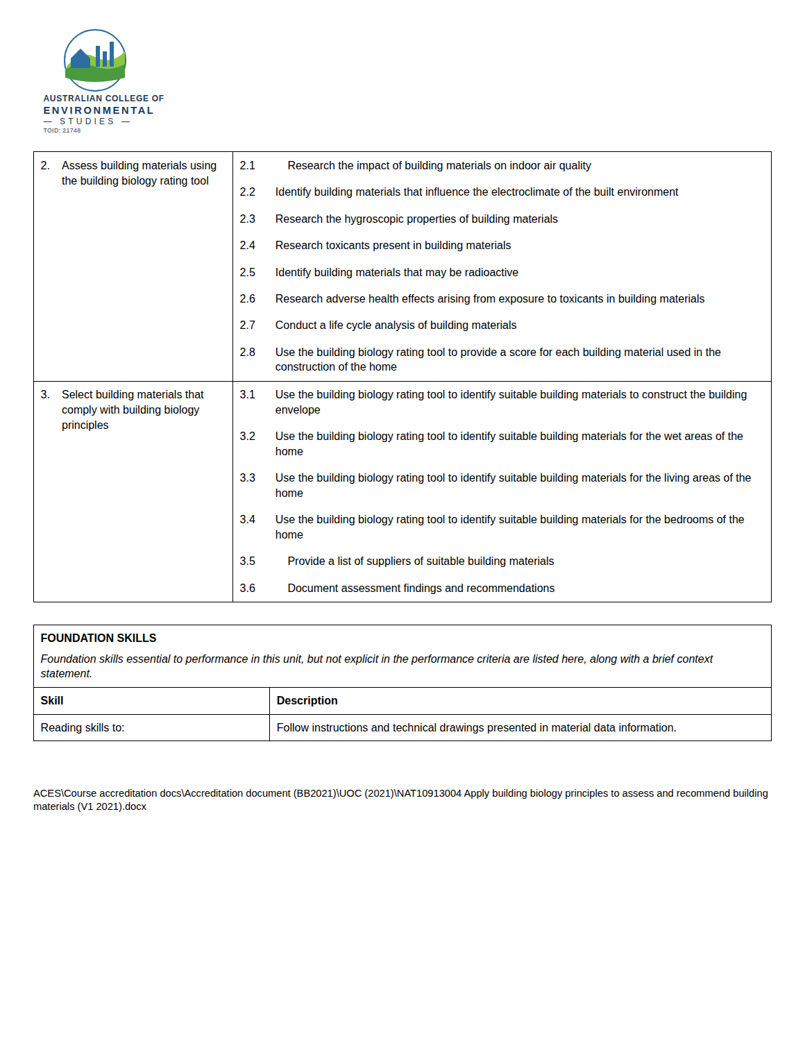AUSTRALIAN COLLEGE OF
ENVIRONMENTAL
— STUDIES —
TOID: 21748
| 2. Assess building materials using the building biology rating tool | 2.1 Research the impact of building materials on indoor air quality 2.2 Identify building materials that influence the electroclimate of the built environment 2.3 Research the hygroscopic properties of building materials 2.4 Research toxicants present in building materials 2.5 Identify building materials that may be radioactive 2.6 Research adverse health effects arising from exposure to toxicants in building materials 2.7 Conduct a life cycle analysis of building materials 2.8 Use the building biology rating tool to provide a score for each building material used in the construction of the home |
| 3. Select building materials that comply with building biology principles | 3.1 Use the building biology rating tool to identify suitable building materials to construct the building envelope 3.2 Use the building biology rating tool to identify suitable building materials for the wet areas of the home 3.3 Use the building biology rating tool to identify suitable building materials for the living areas of the home 3.4 Use the building biology rating tool to identify suitable building materials for the bedrooms of the home 3.5 Provide a list of suppliers of suitable building materials 3.6 Document assessment findings and recommendations |
| FOUNDATION SKILLS Foundation skills essential to performance in this unit, but not explicit in the performance criteria are listed here, along with a brief context statement. |
| Skill | Description |
| Reading skills to: | Follow instructions and technical drawings presented in material data information. |
ACES\Course accreditation docs\Accreditation document (BB2021)\UOC (2021)\NAT10913004 Apply building biology principles to assess and recommend building materials (V1 2021).docx